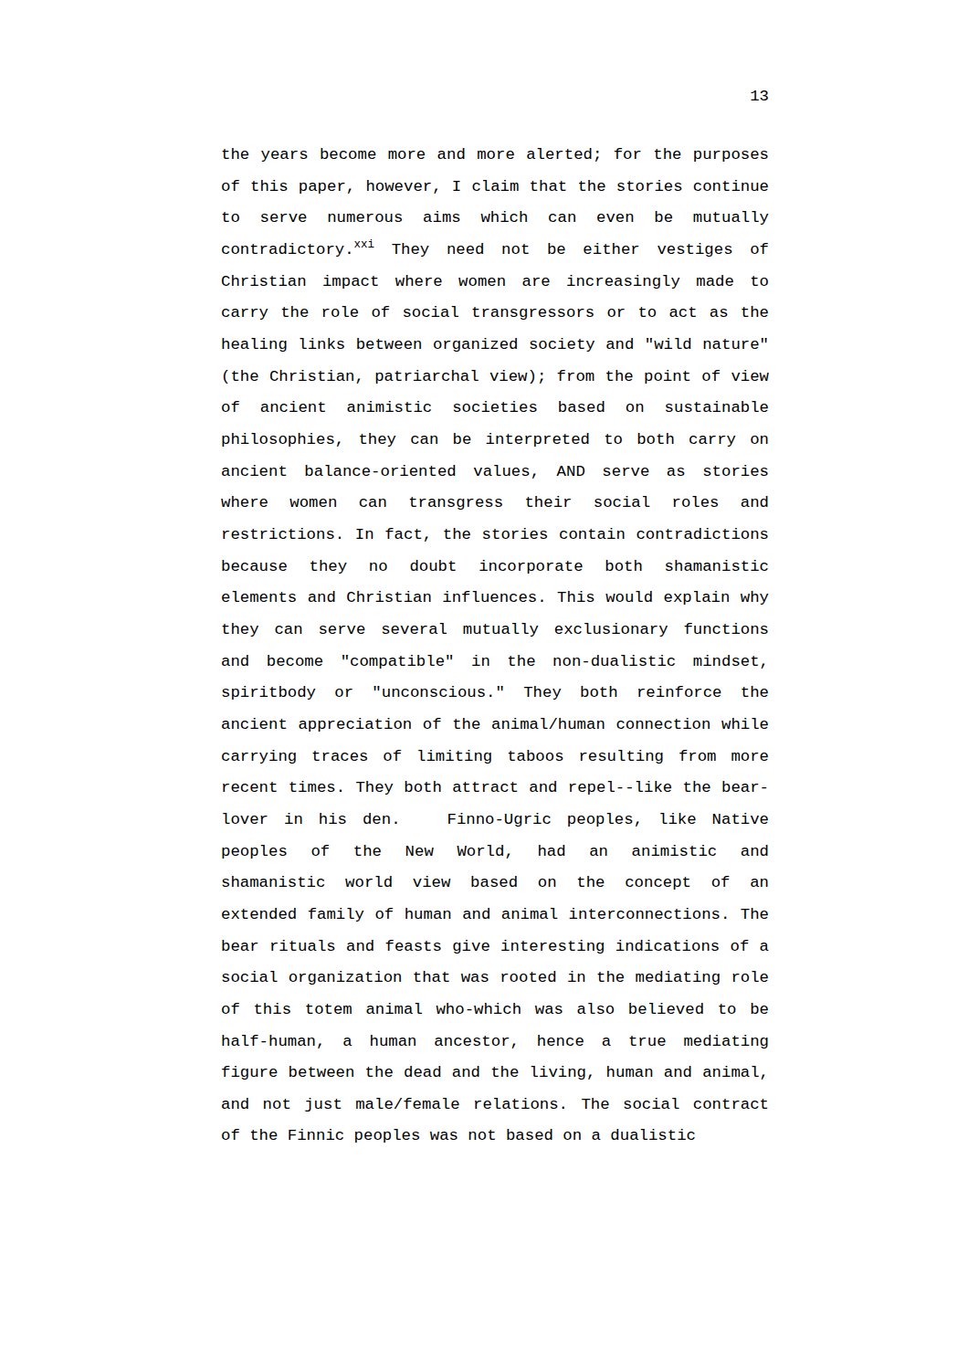13
the years become more and more alerted; for the purposes of this paper, however, I claim that the stories continue to serve numerous aims which can even be mutually contradictory.xxi They need not be either vestiges of Christian impact where women are increasingly made to carry the role of social transgressors or to act as the healing links between organized society and "wild nature" (the Christian, patriarchal view); from the point of view of ancient animistic societies based on sustainable philosophies, they can be interpreted to both carry on ancient balance-oriented values, AND serve as stories where women can transgress their social roles and restrictions. In fact, the stories contain contradictions because they no doubt incorporate both shamanistic elements and Christian influences. This would explain why they can serve several mutually exclusionary functions and become "compatible" in the non-dualistic mindset, spiritbody or "unconscious." They both reinforce the ancient appreciation of the animal/human connection while carrying traces of limiting taboos resulting from more recent times. They both attract and repel--like the bear-lover in his den. Finno-Ugric peoples, like Native peoples of the New World, had an animistic and shamanistic world view based on the concept of an extended family of human and animal interconnections. The bear rituals and feasts give interesting indications of a social organization that was rooted in the mediating role of this totem animal who-which was also believed to be half-human, a human ancestor, hence a true mediating figure between the dead and the living, human and animal, and not just male/female relations. The social contract of the Finnic peoples was not based on a dualistic